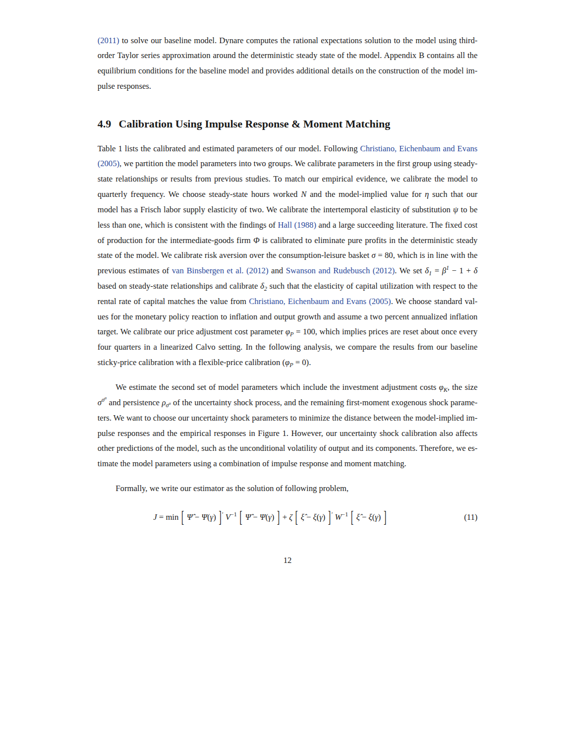(2011) to solve our baseline model. Dynare computes the rational expectations solution to the model using third-order Taylor series approximation around the deterministic steady state of the model. Appendix B contains all the equilibrium conditions for the baseline model and provides additional details on the construction of the model impulse responses.
4.9 Calibration Using Impulse Response & Moment Matching
Table 1 lists the calibrated and estimated parameters of our model. Following Christiano, Eichenbaum and Evans (2005), we partition the model parameters into two groups. We calibrate parameters in the first group using steady-state relationships or results from previous studies. To match our empirical evidence, we calibrate the model to quarterly frequency. We choose steady-state hours worked N and the model-implied value for η such that our model has a Frisch labor supply elasticity of two. We calibrate the intertemporal elasticity of substitution ψ to be less than one, which is consistent with the findings of Hall (1988) and a large succeeding literature. The fixed cost of production for the intermediate-goods firm Φ is calibrated to eliminate pure profits in the deterministic steady state of the model. We calibrate risk aversion over the consumption-leisure basket σ = 80, which is in line with the previous estimates of van Binsbergen et al. (2012) and Swanson and Rudebusch (2012). We set δ1 = β1 − 1 + δ based on steady-state relationships and calibrate δ2 such that the elasticity of capital utilization with respect to the rental rate of capital matches the value from Christiano, Eichenbaum and Evans (2005). We choose standard values for the monetary policy reaction to inflation and output growth and assume a two percent annualized inflation target. We calibrate our price adjustment cost parameter φP = 100, which implies prices are reset about once every four quarters in a linearized Calvo setting. In the following analysis, we compare the results from our baseline sticky-price calibration with a flexible-price calibration (φP = 0).
We estimate the second set of model parameters which include the investment adjustment costs φK, the size σσa and persistence ρσa of the uncertainty shock process, and the remaining first-moment exogenous shock parameters. We want to choose our uncertainty shock parameters to minimize the distance between the model-implied impulse responses and the empirical responses in Figure 1. However, our uncertainty shock calibration also affects other predictions of the model, such as the unconditional volatility of output and its components. Therefore, we estimate the model parameters using a combination of impulse response and moment matching.
Formally, we write our estimator as the solution of following problem,
J = min [ Ψ̂ − Ψ(γ) ]′ V−1 [ Ψ̂ − Ψ(γ) ] + ζ [ ξ̂ − ξ(γ) ]′ W−1 [ ξ̂ − ξ(γ) ]
(11)
12